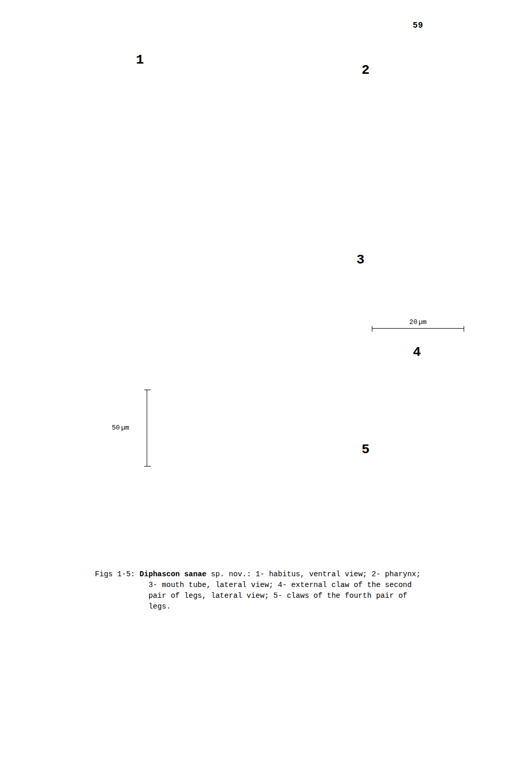59
1 2 3 4 5
20 µm Scale bar: 20 micrometres
50 µm Scale bar: 50 micrometres
Figs 1-5: Diphascon sanae sp. nov.: 1- habitus, ventral view; 2- pharynx; 3- mouth tube, lateral view; 4- external claw of the second pair of legs, lateral view; 5- claws of the fourth pair of legs.